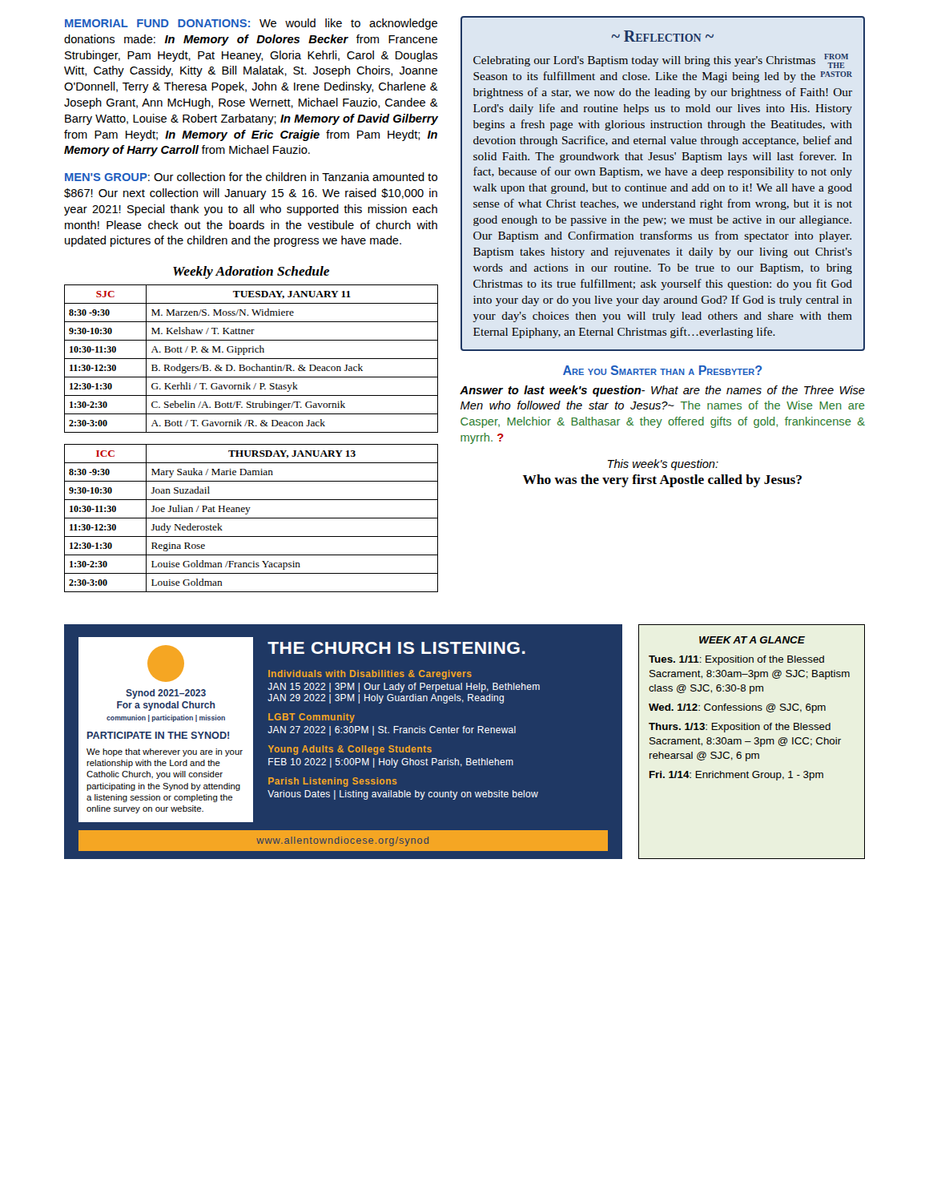MEMORIAL FUND DONATIONS: We would like to acknowledge donations made: In Memory of Dolores Becker from Francene Strubinger, Pam Heydt, Pat Heaney, Gloria Kehrli, Carol & Douglas Witt, Cathy Cassidy, Kitty & Bill Malatak, St. Joseph Choirs, Joanne O'Donnell, Terry & Theresa Popek, John & Irene Dedinsky, Charlene & Joseph Grant, Ann McHugh, Rose Wernett, Michael Fauzio, Candee & Barry Watto, Louise & Robert Zarbatany; In Memory of David Gilberry from Pam Heydt; In Memory of Eric Craigie from Pam Heydt; In Memory of Harry Carroll from Michael Fauzio.
MEN'S GROUP: Our collection for the children in Tanzania amounted to $867! Our next collection will January 15 & 16. We raised $10,000 in year 2021! Special thank you to all who supported this mission each month! Please check out the boards in the vestibule of church with updated pictures of the children and the progress we have made.
Weekly Adoration Schedule
| SJC | TUESDAY, JANUARY 11 |
| 8:30 -9:30 | M. Marzen/S. Moss/N. Widmiere |
| 9:30-10:30 | M. Kelshaw / T. Kattner |
| 10:30-11:30 | A. Bott / P. & M. Gipprich |
| 11:30-12:30 | B. Rodgers/B. & D. Bochantin/R. & Deacon Jack |
| 12:30-1:30 | G. Kerhli / T. Gavornik / P. Stasyk |
| 1:30-2:30 | C. Sebelin /A. Bott/F. Strubinger/T. Gavornik |
| 2:30-3:00 | A. Bott / T. Gavornik /R. & Deacon Jack |
| ICC | THURSDAY, JANUARY 13 |
| 8:30 -9:30 | Mary Sauka / Marie Damian |
| 9:30-10:30 | Joan Suzadail |
| 10:30-11:30 | Joe Julian / Pat Heaney |
| 11:30-12:30 | Judy Nederostek |
| 12:30-1:30 | Regina Rose |
| 1:30-2:30 | Louise Goldman /Francis Yacapsin |
| 2:30-3:00 | Louise Goldman |
~ Reflection ~
FROM
THE
PASTORCelebrating our Lord's Baptism today will bring this year's Christmas Season to its fulfillment and close. Like the Magi being led by the brightness of a star, we now do the leading by our brightness of Faith! Our Lord's daily life and routine helps us to mold our lives into His. History begins a fresh page with glorious instruction through the Beatitudes, with devotion through Sacrifice, and eternal value through acceptance, belief and solid Faith. The groundwork that Jesus' Baptism lays will last forever. In fact, because of our own Baptism, we have a deep responsibility to not only walk upon that ground, but to continue and add on to it! We all have a good sense of what Christ teaches, we understand right from wrong, but it is not good enough to be passive in the pew; we must be active in our allegiance. Our Baptism and Confirmation transforms us from spectator into player. Baptism takes history and rejuvenates it daily by our living out Christ's words and actions in our routine. To be true to our Baptism, to bring Christmas to its true fulfillment; ask yourself this question: do you fit God into your day or do you live your day around God? If God is truly central in your day's choices then you will truly lead others and share with them Eternal Epiphany, an Eternal Christmas gift…everlasting life.
Are you Smarter than a Presbyter?
Answer to last week's question- What are the names of the Three Wise Men who followed the star to Jesus?~ The names of the Wise Men are Casper, Melchior & Balthasar & they offered gifts of gold, frankincense & myrrh. ?
This week's question:
Who was the very first Apostle called by Jesus?
Synod 2021–2023
For a synodal Church
communion | participation | mission
PARTICIPATE IN THE SYNOD!
We hope that wherever you are in your relationship with the Lord and the Catholic Church, you will consider participating in the Synod by attending a listening session or completing the online survey on our website.
THE CHURCH IS LISTENING.
Individuals with Disabilities & Caregivers
JAN 15 2022 | 3PM | Our Lady of Perpetual Help, Bethlehem
JAN 29 2022 | 3PM | Holy Guardian Angels, Reading
LGBT Community
JAN 27 2022 | 6:30PM | St. Francis Center for Renewal
Young Adults & College Students
FEB 10 2022 | 5:00PM | Holy Ghost Parish, Bethlehem
Parish Listening Sessions
Various Dates | Listing available by county on website below
www.allentowndiocese.org/synod
WEEK AT A GLANCE
Tues. 1/11: Exposition of the Blessed Sacrament, 8:30am–3pm @ SJC; Baptism class @ SJC, 6:30-8 pm
Wed. 1/12: Confessions @ SJC, 6pm
Thurs. 1/13: Exposition of the Blessed Sacrament, 8:30am – 3pm @ ICC; Choir rehearsal @ SJC, 6 pm
Fri. 1/14: Enrichment Group, 1 - 3pm